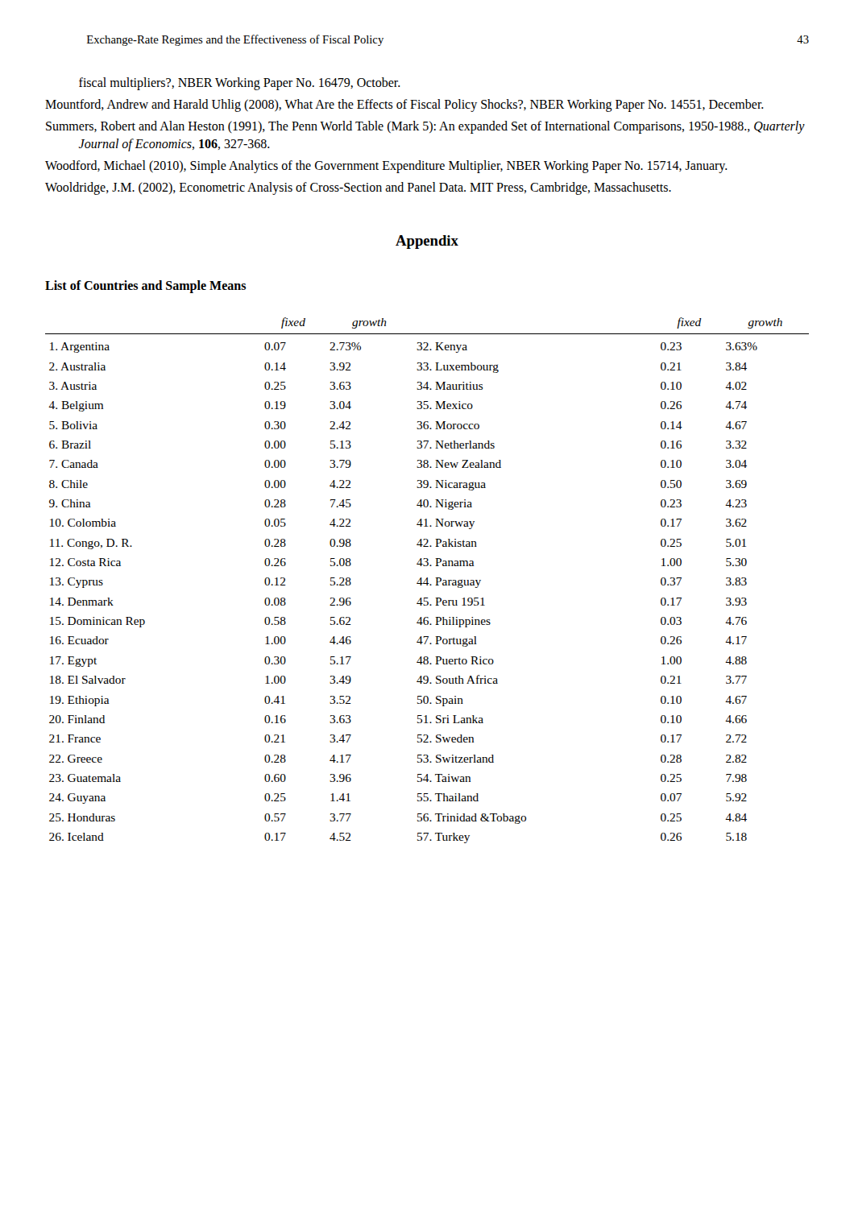Exchange-Rate Regimes and the Effectiveness of Fiscal Policy 43
fiscal multipliers?, NBER Working Paper No. 16479, October.
Mountford, Andrew and Harald Uhlig (2008), What Are the Effects of Fiscal Policy Shocks?, NBER Working Paper No. 14551, December.
Summers, Robert and Alan Heston (1991), The Penn World Table (Mark 5): An expanded Set of International Comparisons, 1950-1988., Quarterly Journal of Economics, 106, 327-368.
Woodford, Michael (2010), Simple Analytics of the Government Expenditure Multiplier, NBER Working Paper No. 15714, January.
Wooldridge, J.M. (2002), Econometric Analysis of Cross-Section and Panel Data. MIT Press, Cambridge, Massachusetts.
Appendix
List of Countries and Sample Means
| | fixed | growth | | fixed | growth |
| --- | --- | --- | --- | --- | --- |
| 1. Argentina | 0.07 | 2.73% | 32. Kenya | 0.23 | 3.63% |
| 2. Australia | 0.14 | 3.92 | 33. Luxembourg | 0.21 | 3.84 |
| 3. Austria | 0.25 | 3.63 | 34. Mauritius | 0.10 | 4.02 |
| 4. Belgium | 0.19 | 3.04 | 35. Mexico | 0.26 | 4.74 |
| 5. Bolivia | 0.30 | 2.42 | 36. Morocco | 0.14 | 4.67 |
| 6. Brazil | 0.00 | 5.13 | 37. Netherlands | 0.16 | 3.32 |
| 7. Canada | 0.00 | 3.79 | 38. New Zealand | 0.10 | 3.04 |
| 8. Chile | 0.00 | 4.22 | 39. Nicaragua | 0.50 | 3.69 |
| 9. China | 0.28 | 7.45 | 40. Nigeria | 0.23 | 4.23 |
| 10. Colombia | 0.05 | 4.22 | 41. Norway | 0.17 | 3.62 |
| 11. Congo, D. R. | 0.28 | 0.98 | 42. Pakistan | 0.25 | 5.01 |
| 12. Costa Rica | 0.26 | 5.08 | 43. Panama | 1.00 | 5.30 |
| 13. Cyprus | 0.12 | 5.28 | 44. Paraguay | 0.37 | 3.83 |
| 14. Denmark | 0.08 | 2.96 | 45. Peru 1951 | 0.17 | 3.93 |
| 15. Dominican Rep | 0.58 | 5.62 | 46. Philippines | 0.03 | 4.76 |
| 16. Ecuador | 1.00 | 4.46 | 47. Portugal | 0.26 | 4.17 |
| 17. Egypt | 0.30 | 5.17 | 48. Puerto Rico | 1.00 | 4.88 |
| 18. El Salvador | 1.00 | 3.49 | 49. South Africa | 0.21 | 3.77 |
| 19. Ethiopia | 0.41 | 3.52 | 50. Spain | 0.10 | 4.67 |
| 20. Finland | 0.16 | 3.63 | 51. Sri Lanka | 0.10 | 4.66 |
| 21. France | 0.21 | 3.47 | 52. Sweden | 0.17 | 2.72 |
| 22. Greece | 0.28 | 4.17 | 53. Switzerland | 0.28 | 2.82 |
| 23. Guatemala | 0.60 | 3.96 | 54. Taiwan | 0.25 | 7.98 |
| 24. Guyana | 0.25 | 1.41 | 55. Thailand | 0.07 | 5.92 |
| 25. Honduras | 0.57 | 3.77 | 56. Trinidad &Tobago | 0.25 | 4.84 |
| 26. Iceland | 0.17 | 4.52 | 57. Turkey | 0.26 | 5.18 |